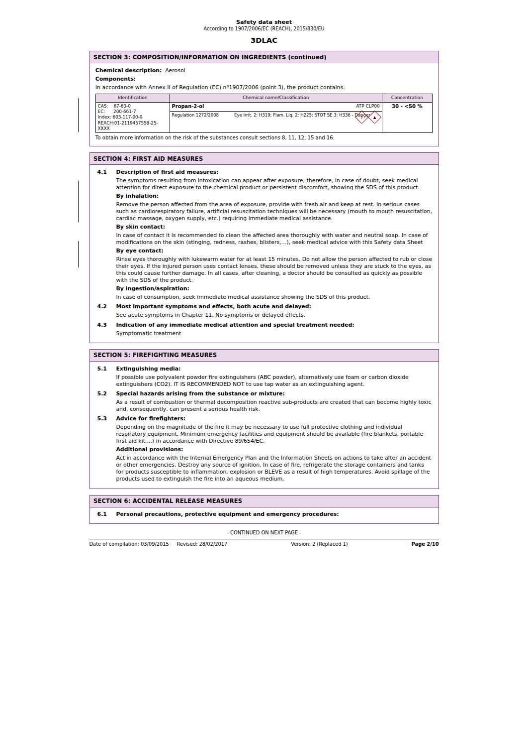Safety data sheet
According to 1907/2006/EC (REACH), 2015/830/EU
3DLAC
SECTION 3: COMPOSITION/INFORMATION ON INGREDIENTS (continued)
Chemical description: Aerosol
Components:
In accordance with Annex II of Regulation (EC) nº1907/2006 (point 3), the product contains:
| Identification | Chemical name/Classification | Concentration |
| --- | --- | --- |
| CAS: 67-63-0 EC: 200-661-7 Index: 603-117-00-0 REACH:01-2119457558-25-XXXX | Propan-2-ol ATP CLP00 Regulation 1272/2008 Eye Irrit. 2: H319; Flam. Liq. 2: H225; STOT SE 3: H336 - Danger ! ▲ | 30 - <50 % |
To obtain more information on the risk of the substances consult sections 8, 11, 12, 15 and 16.
SECTION 4: FIRST AID MEASURES
4.1
Description of first aid measures:
The symptoms resulting from intoxication can appear after exposure, therefore, in case of doubt, seek medical attention for direct exposure to the chemical product or persistent discomfort, showing the SDS of this product.
By inhalation:
Remove the person affected from the area of exposure, provide with fresh air and keep at rest. In serious cases such as cardiorespiratory failure, artificial resuscitation techniques will be necessary (mouth to mouth resuscitation, cardiac massage, oxygen supply, etc.) requiring immediate medical assistance.
By skin contact:
In case of contact it is recommended to clean the affected area thoroughly with water and neutral soap. In case of modifications on the skin (stinging, redness, rashes, blisters,…), seek medical advice with this Safety data Sheet
By eye contact:
Rinse eyes thoroughly with lukewarm water for at least 15 minutes. Do not allow the person affected to rub or close their eyes. If the injured person uses contact lenses, these should be removed unless they are stuck to the eyes, as this could cause further damage. In all cases, after cleaning, a doctor should be consulted as quickly as possible with the SDS of the product.
By ingestion/aspiration:
In case of consumption, seek immediate medical assistance showing the SDS of this product.
4.2
Most important symptoms and effects, both acute and delayed:
See acute symptoms in Chapter 11. No symptoms or delayed effects.
4.3
Indication of any immediate medical attention and special treatment needed:
Symptomatic treatment
SECTION 5: FIREFIGHTING MEASURES
5.1
Extinguishing media:
If possible use polyvalent powder fire extinguishers (ABC powder), alternatively use foam or carbon dioxide extinguishers (CO2). IT IS RECOMMENDED NOT to use tap water as an extinguishing agent.
5.2
Special hazards arising from the substance or mixture:
As a result of combustion or thermal decomposition reactive sub-products are created that can become highly toxic and, consequently, can present a serious health risk.
5.3
Advice for firefighters:
Depending on the magnitude of the fire it may be necessary to use full protective clothing and individual respiratory equipment. Minimum emergency facilities and equipment should be available (fire blankets, portable first aid kit,...) in accordance with Directive 89/654/EC.
Additional provisions:
Act in accordance with the Internal Emergency Plan and the Information Sheets on actions to take after an accident or other emergencies. Destroy any source of ignition. In case of fire, refrigerate the storage containers and tanks for products susceptible to inflammation, explosion or BLEVE as a result of high temperatures. Avoid spillage of the products used to extinguish the fire into an aqueous medium.
SECTION 6: ACCIDENTAL RELEASE MEASURES
6.1
Personal precautions, protective equipment and emergency procedures:
- CONTINUED ON NEXT PAGE -
Date of compilation: 03/09/2015 Revised: 28/02/2017
Version: 2 (Replaced 1)
Page 2/10